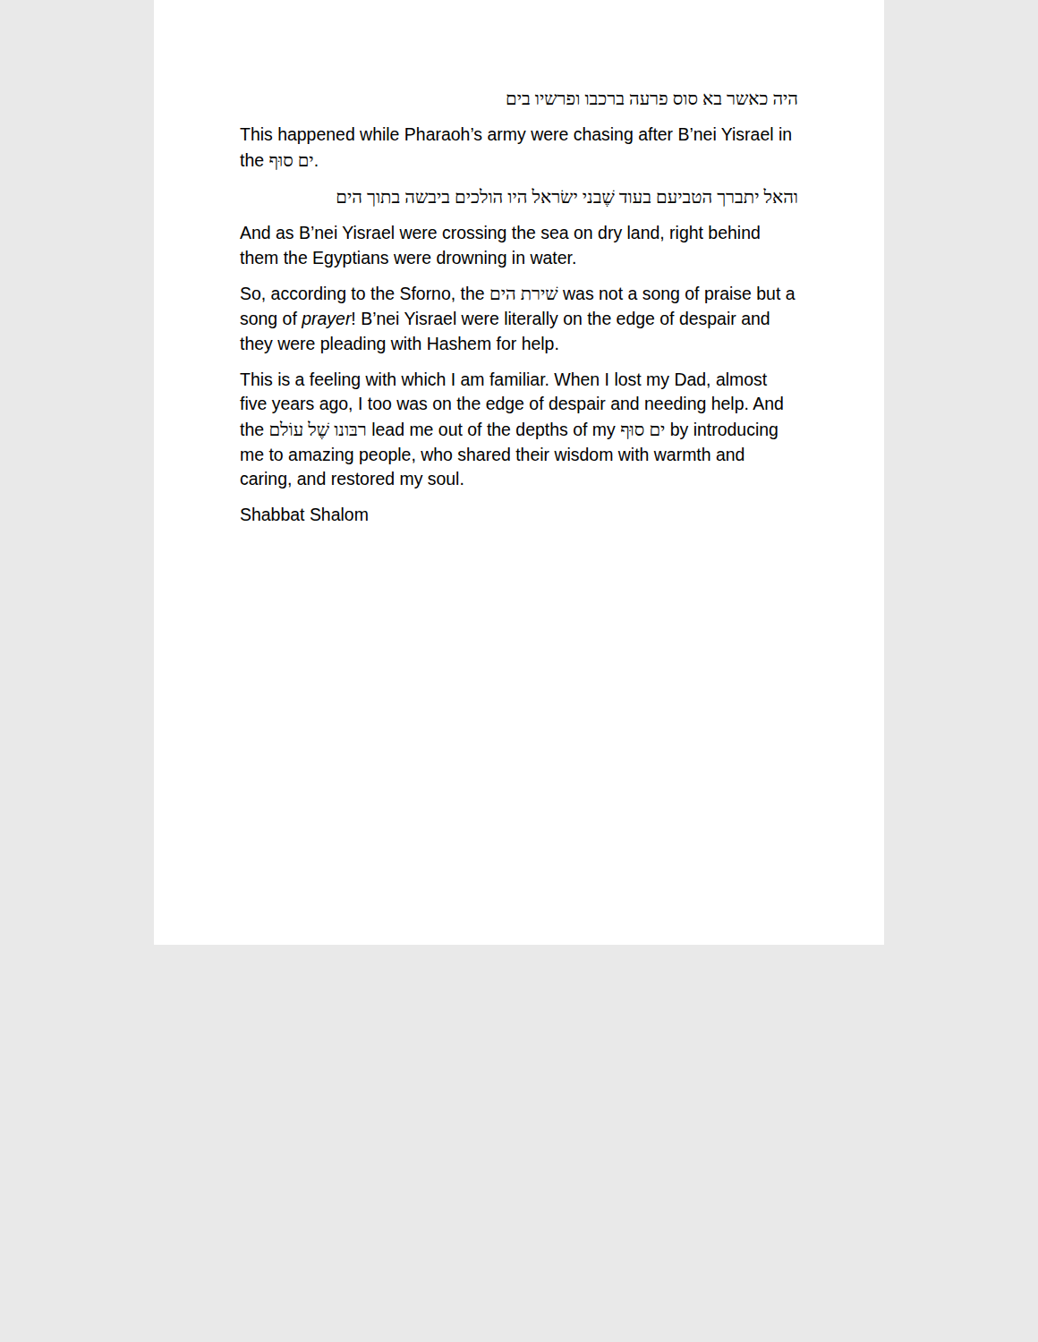היה כאשר בא סוס פרעה ברכבו ופרשיו בים
This happened while Pharaoh’s army were chasing after B’nei Yisrael in the ים סוּף.
והאל יתברך הטביעם בעוד שֶׁבני ישׂראל היו הולכים ביבשה בתוך הים
And as B’nei Yisrael were crossing the sea on dry land, right behind them the Egyptians were drowning in water.
So, according to the Sforno, the שׁירת הים was not a song of praise but a song of prayer! B’nei Yisrael were literally on the edge of despair and they were pleading with Hashem for help.
This is a feeling with which I am familiar. When I lost my Dad, almost five years ago, I too was on the edge of despair and needing help. And the רבּונו שֶׁל עוֹלם lead me out of the depths of my ים סוּף by introducing me to amazing people, who shared their wisdom with warmth and caring, and restored my soul.
Shabbat Shalom